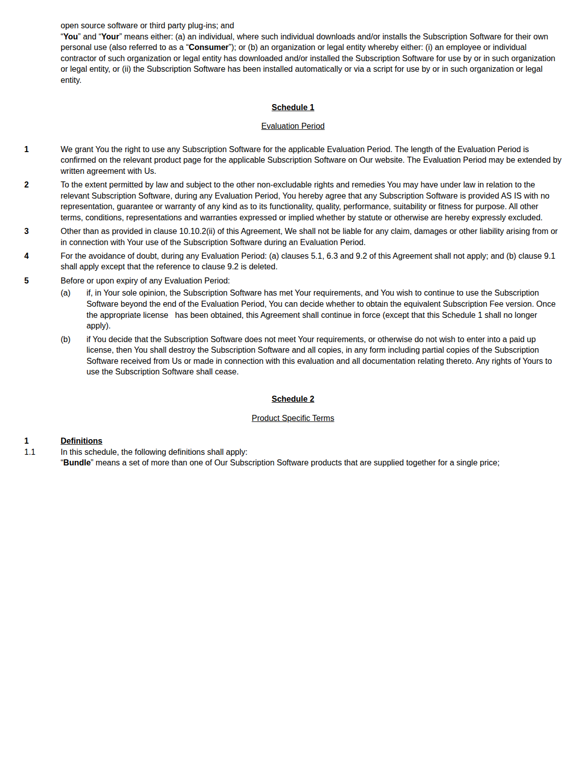open source software or third party plug-ins; and
“You” and “Your” means either: (a) an individual, where such individual downloads and/or installs the Subscription Software for their own personal use (also referred to as a “Consumer”); or (b) an organization or legal entity whereby either: (i) an employee or individual contractor of such organization or legal entity has downloaded and/or installed the Subscription Software for use by or in such organization or legal entity, or (ii) the Subscription Software has been installed automatically or via a script for use by or in such organization or legal entity.
Schedule 1
Evaluation Period
1 We grant You the right to use any Subscription Software for the applicable Evaluation Period. The length of the Evaluation Period is confirmed on the relevant product page for the applicable Subscription Software on Our website. The Evaluation Period may be extended by written agreement with Us.
2 To the extent permitted by law and subject to the other non-excludable rights and remedies You may have under law in relation to the relevant Subscription Software, during any Evaluation Period, You hereby agree that any Subscription Software is provided AS IS with no representation, guarantee or warranty of any kind as to its functionality, quality, performance, suitability or fitness for purpose. All other terms, conditions, representations and warranties expressed or implied whether by statute or otherwise are hereby expressly excluded.
3 Other than as provided in clause 10.10.2(ii) of this Agreement, We shall not be liable for any claim, damages or other liability arising from or in connection with Your use of the Subscription Software during an Evaluation Period.
4 For the avoidance of doubt, during any Evaluation Period: (a) clauses 5.1, 6.3 and 9.2 of this Agreement shall not apply; and (b) clause 9.1 shall apply except that the reference to clause 9.2 is deleted.
5 Before or upon expiry of any Evaluation Period:
(a) if, in Your sole opinion, the Subscription Software has met Your requirements, and You wish to continue to use the Subscription Software beyond the end of the Evaluation Period, You can decide whether to obtain the equivalent Subscription Fee version. Once the appropriate license has been obtained, this Agreement shall continue in force (except that this Schedule 1 shall no longer apply).
(b) if You decide that the Subscription Software does not meet Your requirements, or otherwise do not wish to enter into a paid up license, then You shall destroy the Subscription Software and all copies, in any form including partial copies of the Subscription Software received from Us or made in connection with this evaluation and all documentation relating thereto. Any rights of Yours to use the Subscription Software shall cease.
Schedule 2
Product Specific Terms
1 Definitions
1.1
In this schedule, the following definitions shall apply:
“Bundle” means a set of more than one of Our Subscription Software products that are supplied together for a single price;